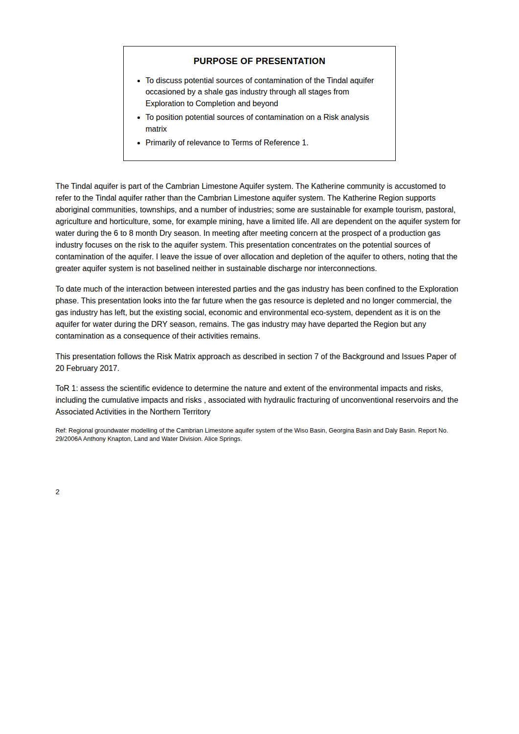PURPOSE OF PRESENTATION
To discuss potential sources of contamination of the Tindal aquifer occasioned by a shale gas industry through all stages from Exploration to Completion and beyond
To position potential sources of contamination on a Risk analysis matrix
Primarily of relevance to Terms of Reference 1.
The Tindal aquifer is part of the Cambrian Limestone Aquifer system. The Katherine community is accustomed to refer to the Tindal aquifer rather than the Cambrian Limestone aquifer system. The Katherine Region supports aboriginal communities, townships, and a number of industries; some are sustainable for example tourism, pastoral, agriculture and horticulture, some, for example mining, have a limited life. All are dependent on the aquifer system for water during the 6 to 8 month Dry season. In meeting after meeting concern at the prospect of a production gas industry focuses on the risk to the aquifer system. This presentation concentrates on the potential sources of contamination of the aquifer. I leave the issue of over allocation and depletion of the aquifer to others, noting that the greater aquifer system is not baselined neither in sustainable discharge nor interconnections.
To date much of the interaction between interested parties and the gas industry has been confined to the Exploration phase. This presentation looks into the far future when the gas resource is depleted and no longer commercial, the gas industry has left, but the existing social, economic and environmental eco-system, dependent as it is on the aquifer for water during the DRY season, remains. The gas industry may have departed the Region but any contamination as a consequence of their activities remains.
This presentation follows the Risk Matrix approach as described in section 7 of the Background and Issues Paper of 20 February 2017.
ToR 1: assess the scientific evidence to determine the nature and extent of the environmental impacts and risks, including the cumulative impacts and risks , associated with hydraulic fracturing of unconventional reservoirs and the Associated Activities in the Northern Territory
Ref: Regional groundwater modelling of the Cambrian Limestone aquifer system of the Wiso Basin, Georgina Basin and Daly Basin. Report No. 29/2006A Anthony Knapton, Land and Water Division. Alice Springs.
2